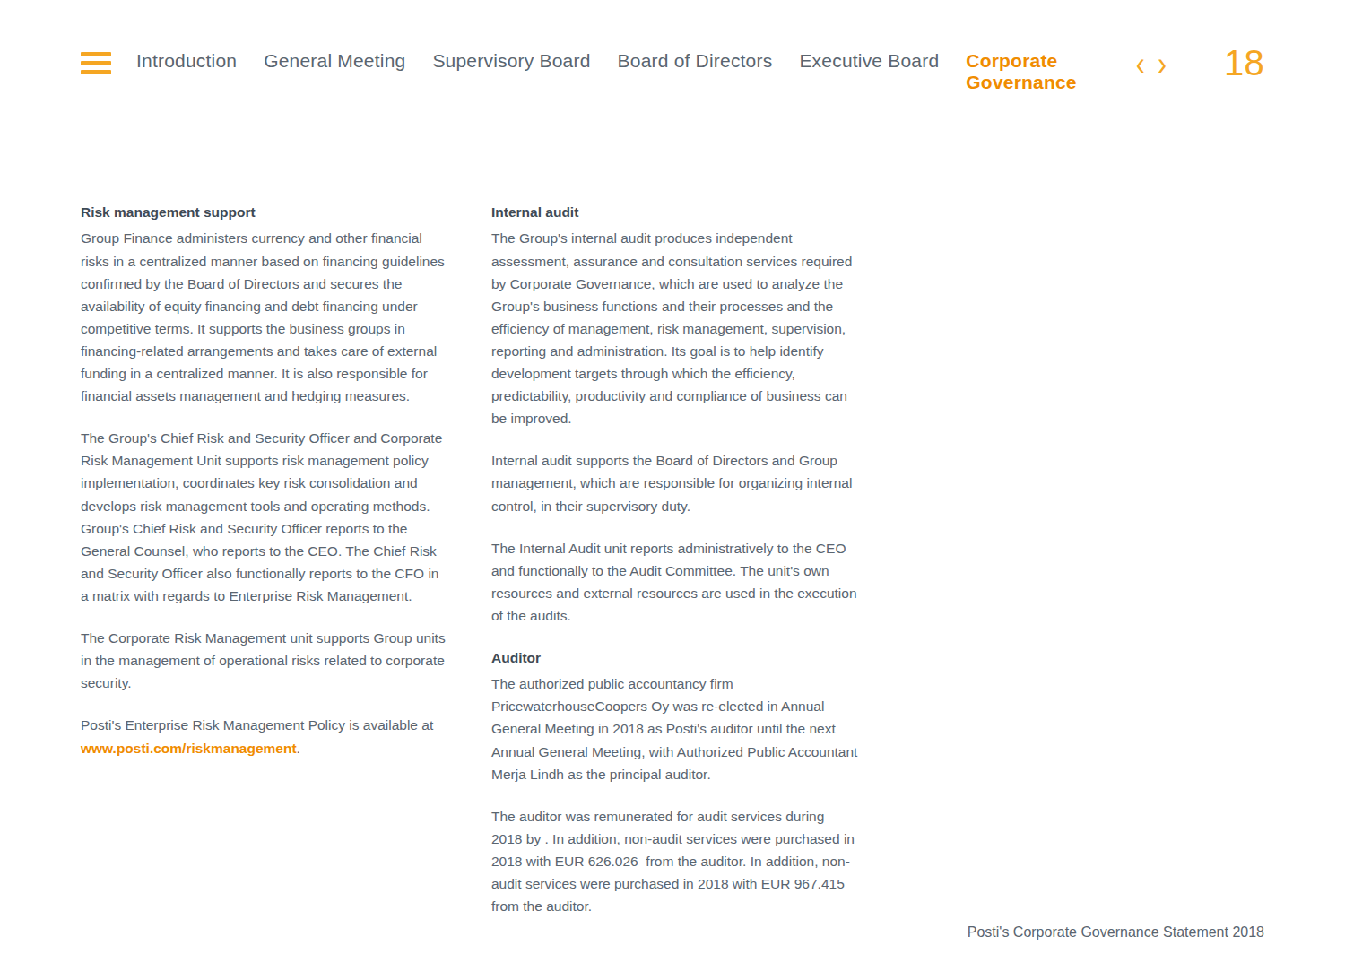Introduction General Meeting Supervisory Board Board of Directors Executive Board Corporate Governance
‹ ›
18
Risk management support
Group Finance administers currency and other financial risks in a centralized manner based on financing guidelines confirmed by the Board of Directors and secures the availability of equity financing and debt financing under competitive terms. It supports the business groups in financing-related arrangements and takes care of external funding in a centralized manner. It is also responsible for financial assets management and hedging measures.
The Group's Chief Risk and Security Officer and Corporate Risk Management Unit supports risk management policy implementation, coordinates key risk consolidation and develops risk management tools and operating methods. Group's Chief Risk and Security Officer reports to the General Counsel, who reports to the CEO. The Chief Risk and Security Officer also functionally reports to the CFO in a matrix with regards to Enterprise Risk Management.
The Corporate Risk Management unit supports Group units in the management of operational risks related to corporate security.
Posti's Enterprise Risk Management Policy is available at www.posti.com/riskmanagement.
Internal audit
The Group's internal audit produces independent assessment, assurance and consultation services required by Corporate Governance, which are used to analyze the Group's business functions and their processes and the efficiency of management, risk management, supervision, reporting and administration. Its goal is to help identify development targets through which the efficiency, predictability, productivity and compliance of business can be improved.
Internal audit supports the Board of Directors and Group management, which are responsible for organizing internal control, in their supervisory duty.
The Internal Audit unit reports administratively to the CEO and functionally to the Audit Committee. The unit's own resources and external resources are used in the execution of the audits.
Auditor
The authorized public accountancy firm PricewaterhouseCoopers Oy was re-elected in Annual General Meeting in 2018 as Posti's auditor until the next Annual General Meeting, with Authorized Public Accountant Merja Lindh as the principal auditor.
The auditor was remunerated for audit services during 2018 by . In addition, non-audit services were purchased in 2018 with EUR 626.026 from the auditor. In addition, non-audit services were purchased in 2018 with EUR 967.415 from the auditor.
Posti's Corporate Governance Statement 2018